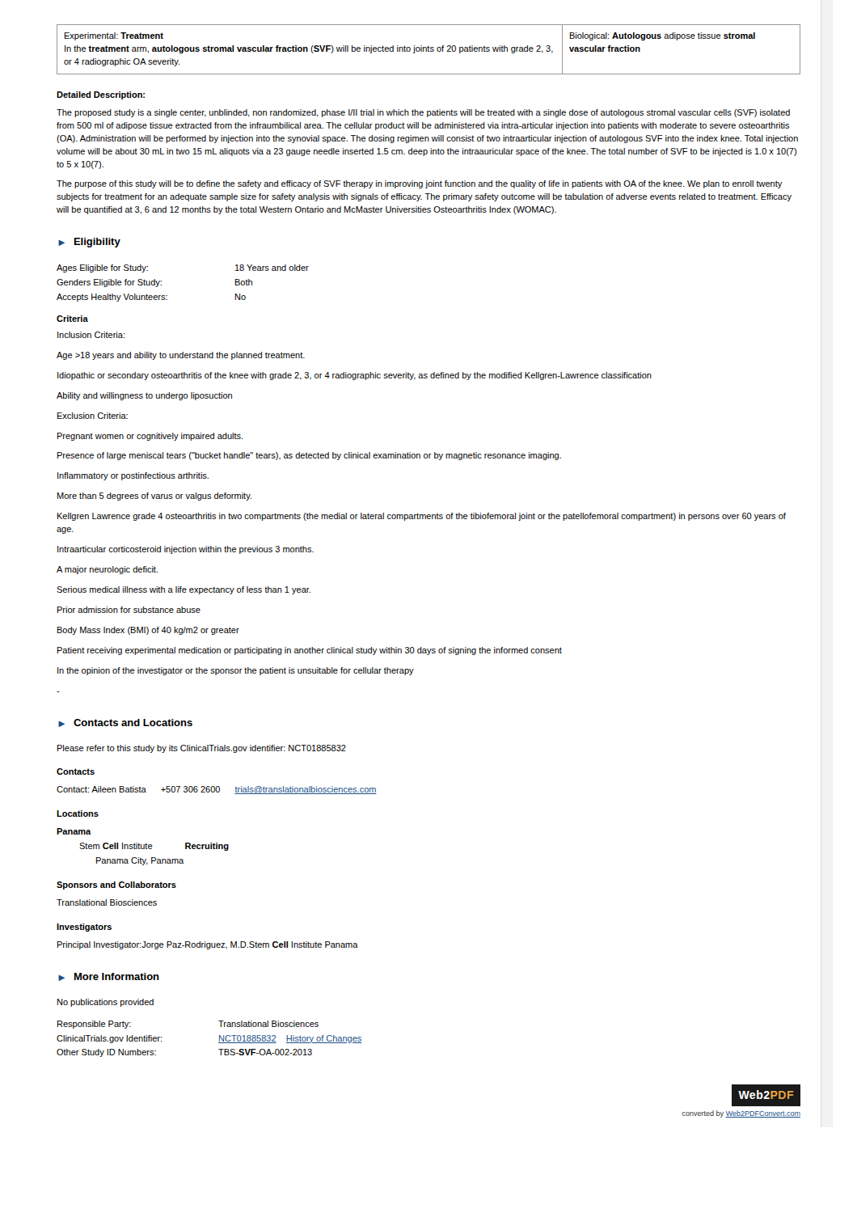| Experimental: Treatment In the treatment arm, autologous stromal vascular fraction ( SVF ) will be injected into joints of 20 patients with grade 2, 3, or 4 radiographic OA severity. | Biological: Autologous adipose tissue stromal vascular fraction |
Detailed Description:
The proposed study is a single center, unblinded, non randomized, phase I/II trial in which the patients will be treated with a single dose of autologous stromal vascular cells (SVF) isolated from 500 ml of adipose tissue extracted from the infraumbilical area. The cellular product will be administered via intra-articular injection into patients with moderate to severe osteoarthritis (OA). Administration will be performed by injection into the synovial space. The dosing regimen will consist of two intraarticular injection of autologous SVF into the index knee. Total injection volume will be about 30 mL in two 15 mL aliquots via a 23 gauge needle inserted 1.5 cm. deep into the intraauricular space of the knee. The total number of SVF to be injected is 1.0 x 10(7) to 5 x 10(7).
The purpose of this study will be to define the safety and efficacy of SVF therapy in improving joint function and the quality of life in patients with OA of the knee. We plan to enroll twenty subjects for treatment for an adequate sample size for safety analysis with signals of efficacy. The primary safety outcome will be tabulation of adverse events related to treatment. Efficacy will be quantified at 3, 6 and 12 months by the total Western Ontario and McMaster Universities Osteoarthritis Index (WOMAC).
► Eligibility
| Ages Eligible for Study: | 18 Years and older |
| Genders Eligible for Study: | Both |
| Accepts Healthy Volunteers: | No |
Criteria
Inclusion Criteria:
Age >18 years and ability to understand the planned treatment.
Idiopathic or secondary osteoarthritis of the knee with grade 2, 3, or 4 radiographic severity, as defined by the modified Kellgren-Lawrence classification
Ability and willingness to undergo liposuction
Exclusion Criteria:
Pregnant women or cognitively impaired adults.
Presence of large meniscal tears ("bucket handle" tears), as detected by clinical examination or by magnetic resonance imaging.
Inflammatory or postinfectious arthritis.
More than 5 degrees of varus or valgus deformity.
Kellgren Lawrence grade 4 osteoarthritis in two compartments (the medial or lateral compartments of the tibiofemoral joint or the patellofemoral compartment) in persons over 60 years of age.
Intraarticular corticosteroid injection within the previous 3 months.
A major neurologic deficit.
Serious medical illness with a life expectancy of less than 1 year.
Prior admission for substance abuse
Body Mass Index (BMI) of 40 kg/m2 or greater
Patient receiving experimental medication or participating in another clinical study within 30 days of signing the informed consent
In the opinion of the investigator or the sponsor the patient is unsuitable for cellular therapy
-
► Contacts and Locations
Please refer to this study by its ClinicalTrials.gov identifier: NCT01885832
Contacts
Contact: Aileen Batista +507 306 2600 trials@translationalbiosciences.com
Locations
Panama
Stem Cell InstituteRecruiting
Panama City, Panama
Sponsors and Collaborators
Translational Biosciences
Investigators
Principal Investigator: Jorge Paz-Rodriguez, M.D. Stem Cell Institute Panama
► More Information
No publications provided
| Responsible Party: | Translational Biosciences |
| ClinicalTrials.gov Identifier: | NCT01885832 History of Changes |
| Other Study ID Numbers: | TBS- SVF -OA-002-2013 |
Web2PDF converted by Web2PDFConvert.com